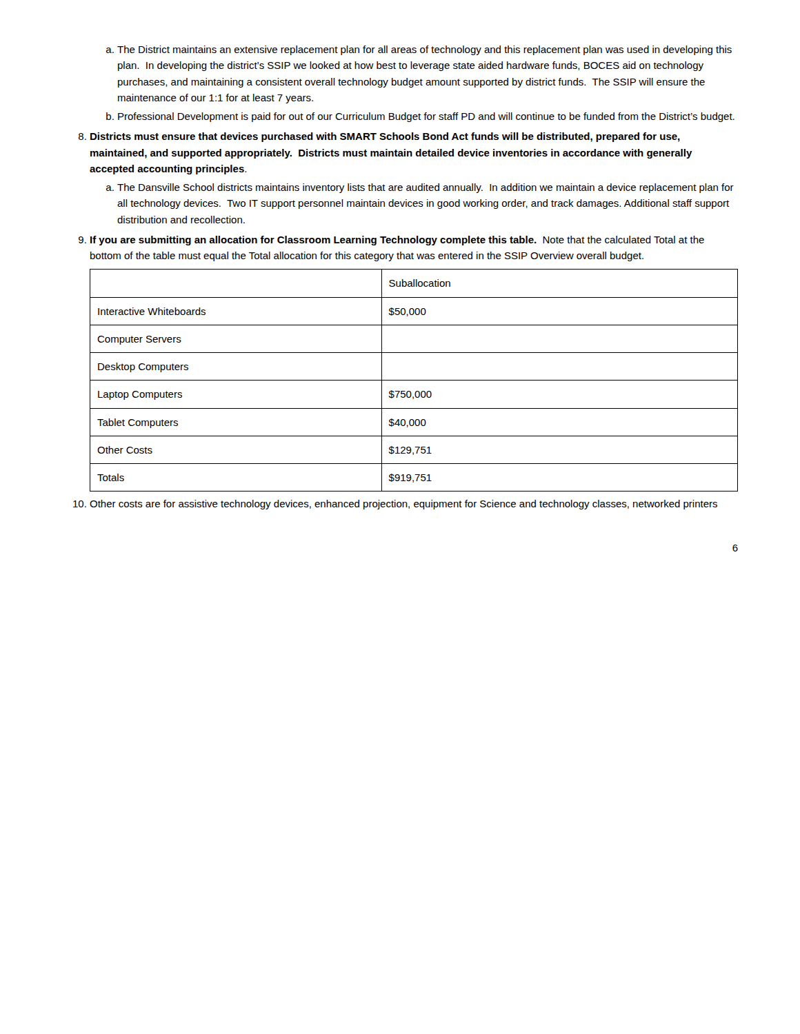The District maintains an extensive replacement plan for all areas of technology and this replacement plan was used in developing this plan. In developing the district’s SSIP we looked at how best to leverage state aided hardware funds, BOCES aid on technology purchases, and maintaining a consistent overall technology budget amount supported by district funds. The SSIP will ensure the maintenance of our 1:1 for at least 7 years.
Professional Development is paid for out of our Curriculum Budget for staff PD and will continue to be funded from the District’s budget.
Districts must ensure that devices purchased with SMART Schools Bond Act funds will be distributed, prepared for use, maintained, and supported appropriately. Districts must maintain detailed device inventories in accordance with generally accepted accounting principles.
The Dansville School districts maintains inventory lists that are audited annually. In addition we maintain a device replacement plan for all technology devices. Two IT support personnel maintain devices in good working order, and track damages. Additional staff support distribution and recollection.
If you are submitting an allocation for Classroom Learning Technology complete this table. Note that the calculated Total at the bottom of the table must equal the Total allocation for this category that was entered in the SSIP Overview overall budget.
| | Suballocation |
| Interactive Whiteboards | $50,000 |
| Computer Servers | |
| Desktop Computers | |
| Laptop Computers | $750,000 |
| Tablet Computers | $40,000 |
| Other Costs | $129,751 |
| Totals | $919,751 |
Other costs are for assistive technology devices, enhanced projection, equipment for Science and technology classes, networked printers
6